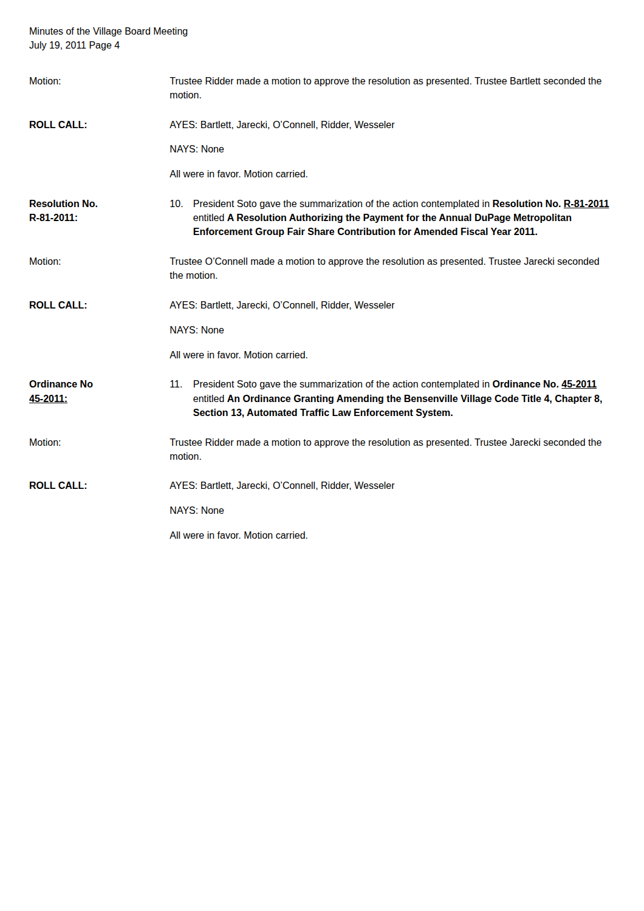Minutes of the Village Board Meeting
July 19, 2011 Page 4
| Motion: | Trustee Ridder made a motion to approve the resolution as presented. Trustee Bartlett seconded the motion. |
| ROLL CALL: | AYES: Bartlett, Jarecki, O’Connell, Ridder, Wesseler NAYS: None All were in favor. Motion carried. |
| Resolution No. R-81-2011: | 10. President Soto gave the summarization of the action contemplated in Resolution No. R-81-2011 entitled A Resolution Authorizing the Payment for the Annual DuPage Metropolitan Enforcement Group Fair Share Contribution for Amended Fiscal Year 2011. |
| Motion: | Trustee O’Connell made a motion to approve the resolution as presented. Trustee Jarecki seconded the motion. |
| ROLL CALL: | AYES: Bartlett, Jarecki, O’Connell, Ridder, Wesseler NAYS: None All were in favor. Motion carried. |
| Ordinance No 45-2011: | 11. President Soto gave the summarization of the action contemplated in Ordinance No. 45-2011 entitled An Ordinance Granting Amending the Bensenville Village Code Title 4, Chapter 8, Section 13, Automated Traffic Law Enforcement System. |
| Motion: | Trustee Ridder made a motion to approve the resolution as presented. Trustee Jarecki seconded the motion. |
| ROLL CALL: | AYES: Bartlett, Jarecki, O’Connell, Ridder, Wesseler NAYS: None All were in favor. Motion carried. |